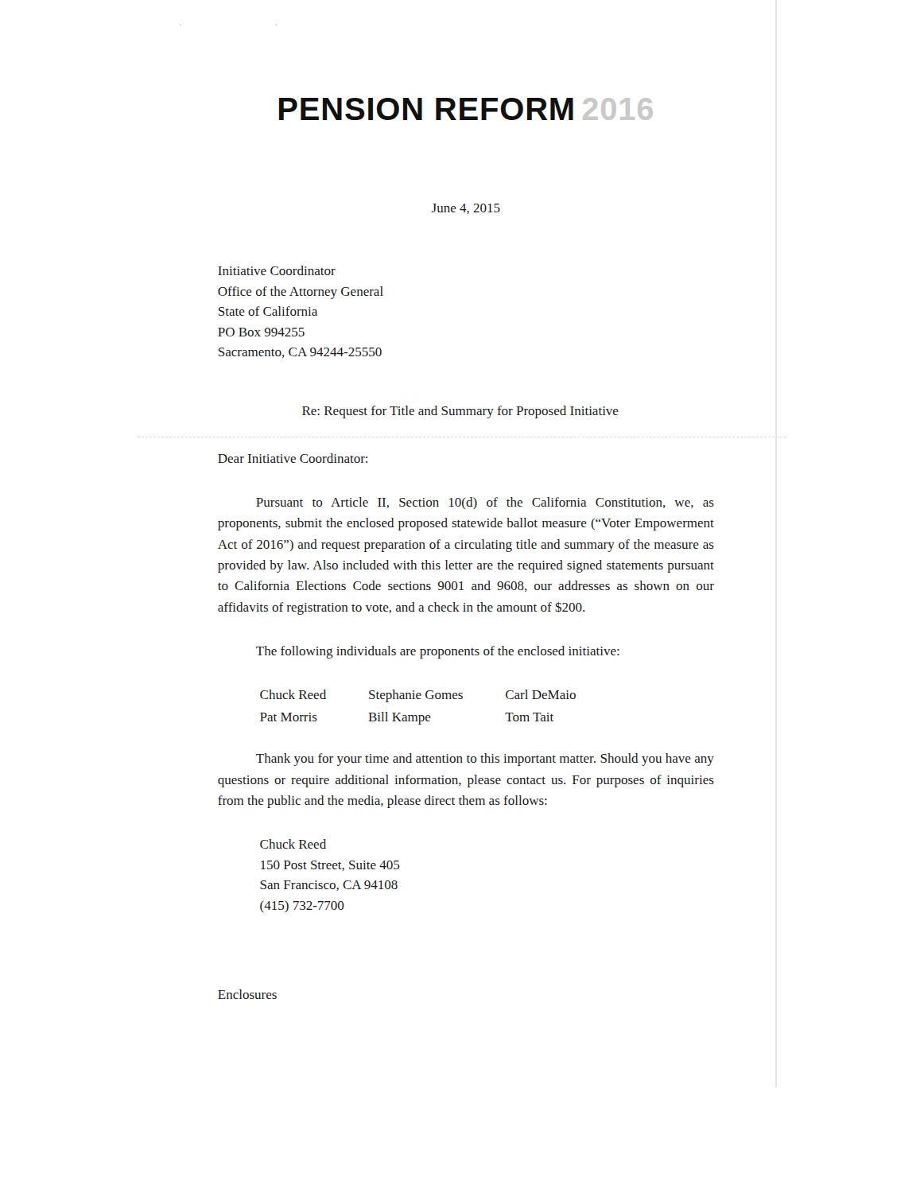. .
PENSION REFORM 2016
June 4, 2015
Initiative Coordinator
Office of the Attorney General
State of California
PO Box 994255
Sacramento, CA 94244-25550
Re: Request for Title and Summary for Proposed Initiative
Dear Initiative Coordinator:
Pursuant to Article II, Section 10(d) of the California Constitution, we, as proponents, submit the enclosed proposed statewide ballot measure (“Voter Empowerment Act of 2016”) and request preparation of a circulating title and summary of the measure as provided by law. Also included with this letter are the required signed statements pursuant to California Elections Code sections 9001 and 9608, our addresses as shown on our affidavits of registration to vote, and a check in the amount of $200.
The following individuals are proponents of the enclosed initiative:
| Chuck Reed | Stephanie Gomes | Carl DeMaio |
| Pat Morris | Bill Kampe | Tom Tait |
Thank you for your time and attention to this important matter. Should you have any questions or require additional information, please contact us. For purposes of inquiries from the public and the media, please direct them as follows:
Chuck Reed
150 Post Street, Suite 405
San Francisco, CA 94108
(415) 732-7700
Enclosures